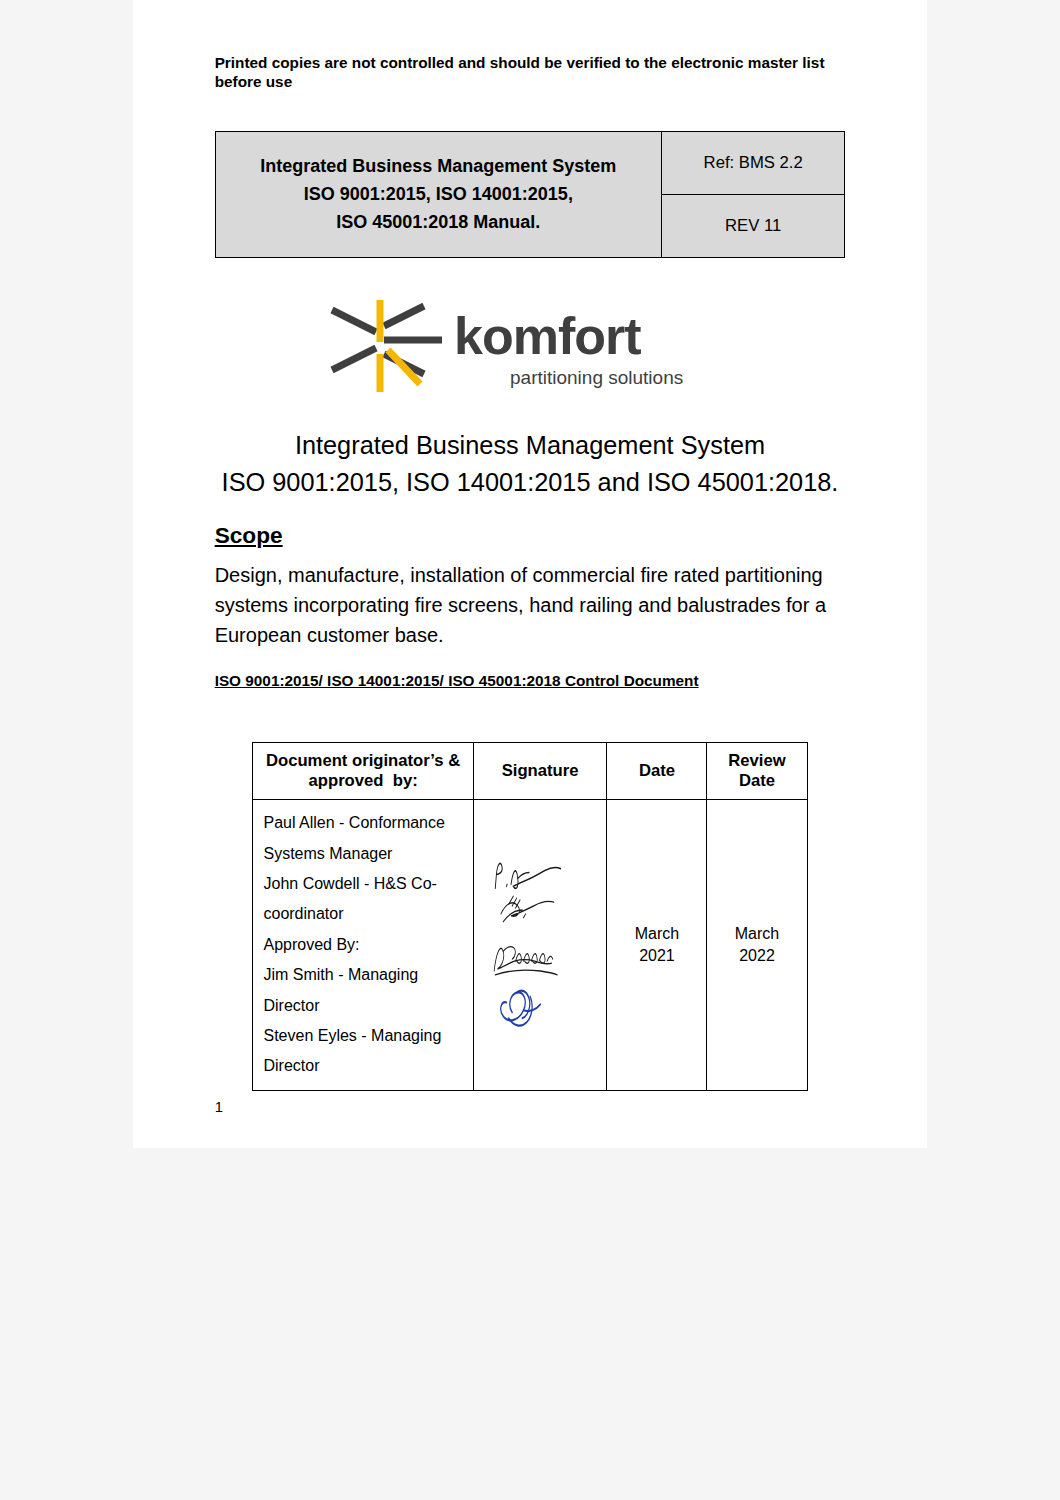Printed copies are not controlled and should be verified to the electronic master list before use
| Integrated Business Management System ISO 9001:2015, ISO 14001:2015, ISO 45001:2018 Manual. | Ref: BMS 2.2 |
| REV 11 |
komfort partitioning solutions
Integrated Business Management System ISO 9001:2015, ISO 14001:2015 and ISO 45001:2018.
Scope
Design, manufacture, installation of commercial fire rated partitioning systems incorporating fire screens, hand railing and balustrades for a European customer base.
ISO 9001:2015/ ISO 14001:2015/ ISO 45001:2018 Control Document
| Document originator’s & approved by: | Signature | Date | Review Date |
| --- | --- | --- | --- |
| Paul Allen - Conformance Systems Manager John Cowdell - H&S Co-coordinator Approved By: Jim Smith - Managing Director Steven Eyles - Managing Director | | March 2021 | March 2022 |
1